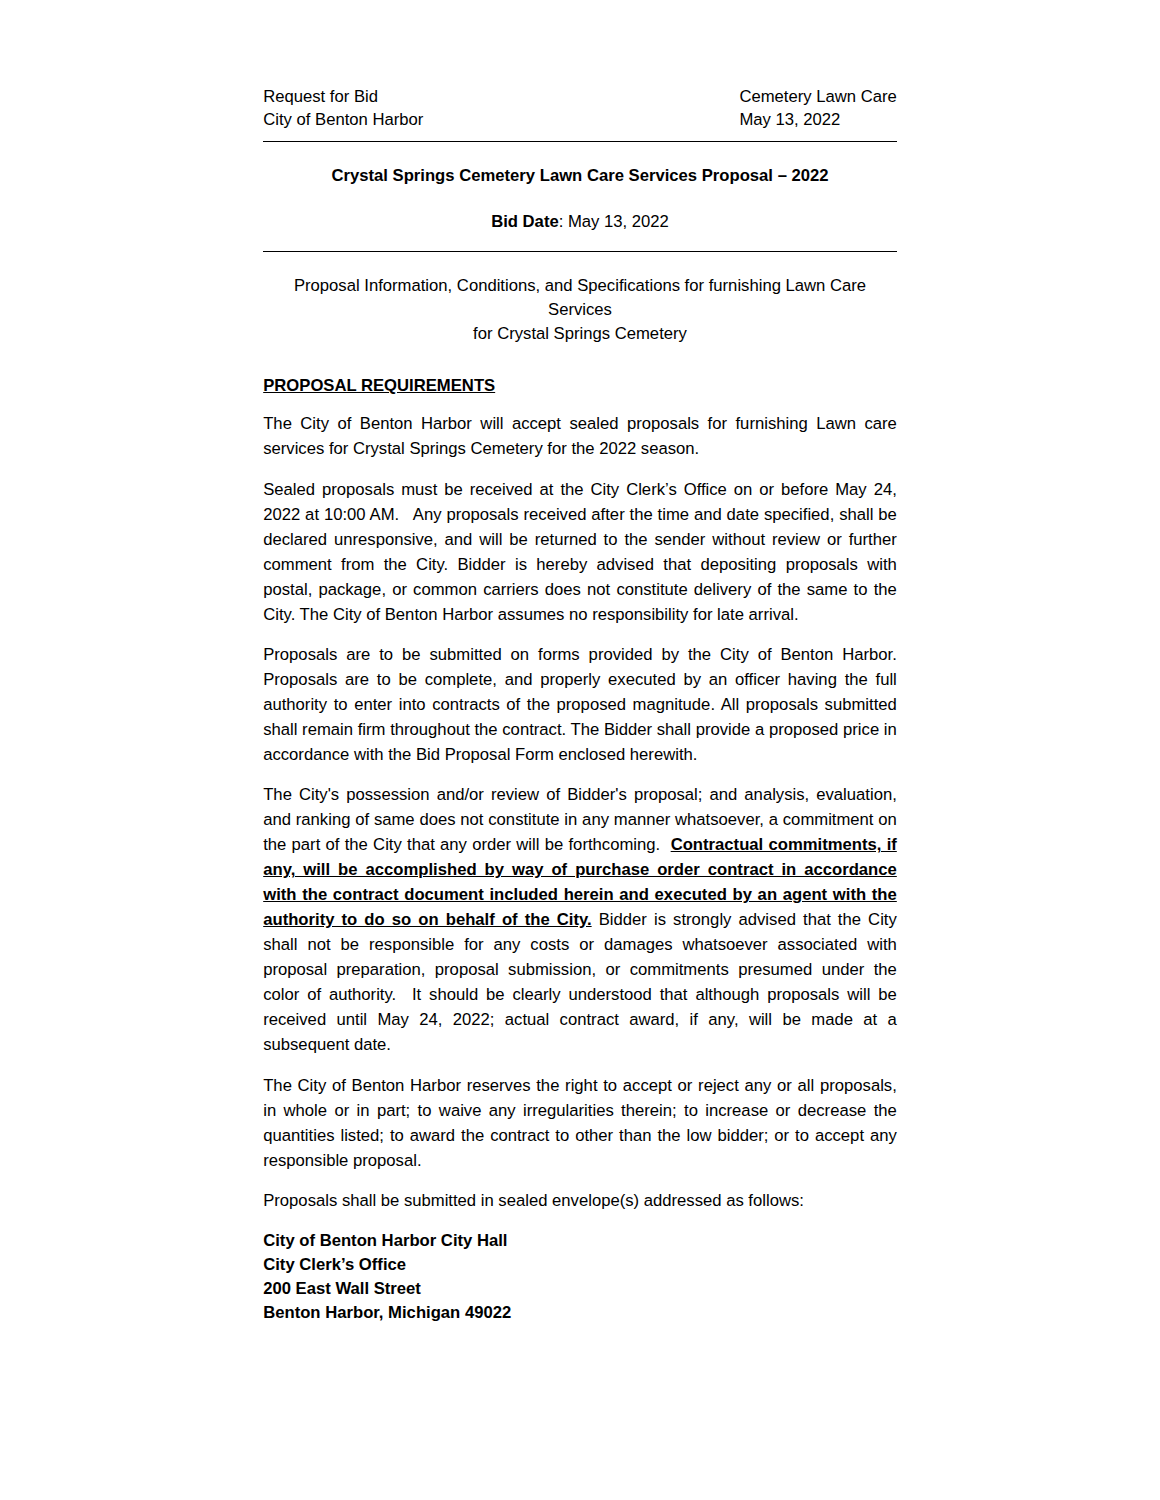Request for Bid City of Benton Harbor
Cemetery Lawn Care May 13, 2022
Crystal Springs Cemetery Lawn Care Services Proposal – 2022
Bid Date: May 13, 2022
Proposal Information, Conditions, and Specifications for furnishing Lawn Care Services
for Crystal Springs Cemetery
PROPOSAL REQUIREMENTS
The City of Benton Harbor will accept sealed proposals for furnishing Lawn care services for Crystal Springs Cemetery for the 2022 season.
Sealed proposals must be received at the City Clerk’s Office on or before May 24, 2022 at 10:00 AM. Any proposals received after the time and date specified, shall be declared unresponsive, and will be returned to the sender without review or further comment from the City. Bidder is hereby advised that depositing proposals with postal, package, or common carriers does not constitute delivery of the same to the City. The City of Benton Harbor assumes no responsibility for late arrival.
Proposals are to be submitted on forms provided by the City of Benton Harbor. Proposals are to be complete, and properly executed by an officer having the full authority to enter into contracts of the proposed magnitude. All proposals submitted shall remain firm throughout the contract. The Bidder shall provide a proposed price in accordance with the Bid Proposal Form enclosed herewith.
The City's possession and/or review of Bidder's proposal; and analysis, evaluation, and ranking of same does not constitute in any manner whatsoever, a commitment on the part of the City that any order will be forthcoming. Contractual commitments, if any, will be accomplished by way of purchase order contract in accordance with the contract document included herein and executed by an agent with the authority to do so on behalf of the City. Bidder is strongly advised that the City shall not be responsible for any costs or damages whatsoever associated with proposal preparation, proposal submission, or commitments presumed under the color of authority. It should be clearly understood that although proposals will be received until May 24, 2022; actual contract award, if any, will be made at a subsequent date.
The City of Benton Harbor reserves the right to accept or reject any or all proposals, in whole or in part; to waive any irregularities therein; to increase or decrease the quantities listed; to award the contract to other than the low bidder; or to accept any responsible proposal.
Proposals shall be submitted in sealed envelope(s) addressed as follows:
City of Benton Harbor City Hall
City Clerk’s Office
200 East Wall Street
Benton Harbor, Michigan 49022